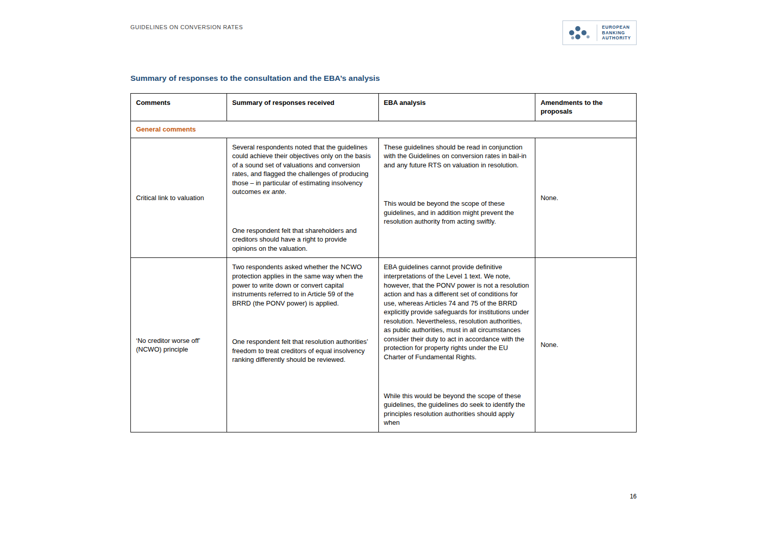Guidelines on conversion rates
European
Banking
Authority
Summary of responses to the consultation and the EBA’s analysis
| Comments | Summary of responses received | EBA analysis | Amendments to the proposals |
| --- | --- | --- | --- |
| General comments |
| Critical link to valuation | Several respondents noted that the guidelines could achieve their objectives only on the basis of a sound set of valuations and conversion rates, and flagged the challenges of producing those – in particular of estimating insolvency outcomes ex ante . One respondent felt that shareholders and creditors should have a right to provide opinions on the valuation. | These guidelines should be read in conjunction with the Guidelines on conversion rates in bail-in and any future RTS on valuation in resolution. This would be beyond the scope of these guidelines, and in addition might prevent the resolution authority from acting swiftly. | None. |
| ‘No creditor worse off’ (NCWO) principle | Two respondents asked whether the NCWO protection applies in the same way when the power to write down or convert capital instruments referred to in Article 59 of the BRRD (the PONV power) is applied. One respondent felt that resolution authorities’ freedom to treat creditors of equal insolvency ranking differently should be reviewed. | EBA guidelines cannot provide definitive interpretations of the Level 1 text. We note, however, that the PONV power is not a resolution action and has a different set of conditions for use, whereas Articles 74 and 75 of the BRRD explicitly provide safeguards for institutions under resolution. Nevertheless, resolution authorities, as public authorities, must in all circumstances consider their duty to act in accordance with the protection for property rights under the EU Charter of Fundamental Rights. While this would be beyond the scope of these guidelines, the guidelines do seek to identify the principles resolution authorities should apply when | None. |
16